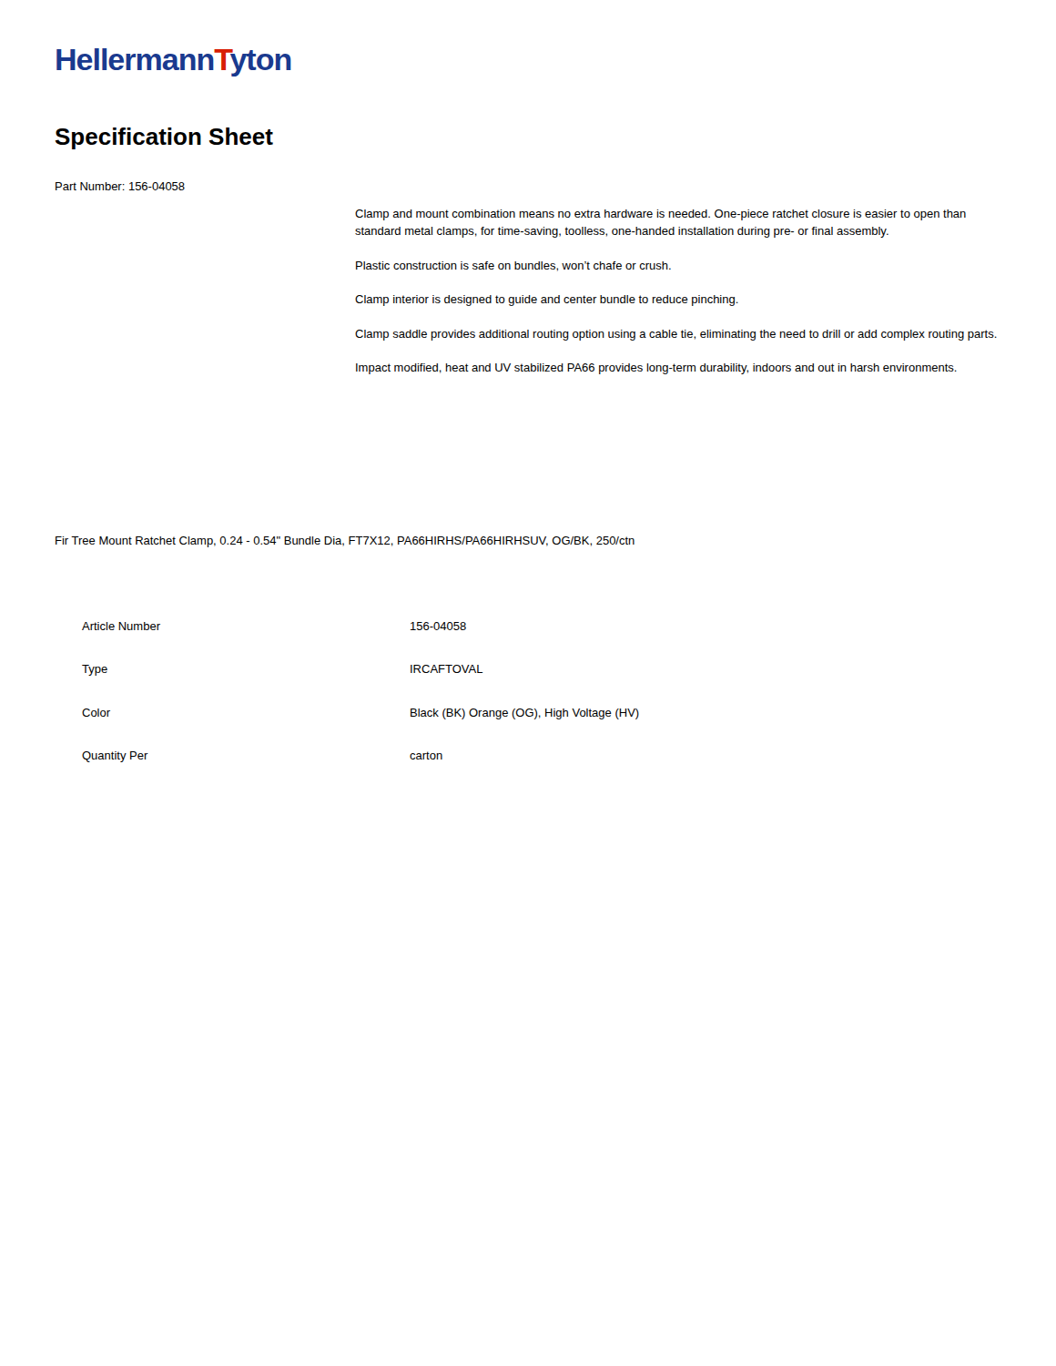Hellermann Tyton
Specification Sheet
Part Number: 156-04058
Clamp and mount combination means no extra hardware is needed. One-piece ratchet closure is easier to open than standard metal clamps, for time-saving, toolless, one-handed installation during pre- or final assembly.
Plastic construction is safe on bundles, won’t chafe or crush.
Clamp interior is designed to guide and center bundle to reduce pinching.
Clamp saddle provides additional routing option using a cable tie, eliminating the need to drill or add complex routing parts.
Impact modified, heat and UV stabilized PA66 provides long-term durability, indoors and out in harsh environments.
Fir Tree Mount Ratchet Clamp, 0.24 - 0.54" Bundle Dia, FT7X12, PA66HIRHS/PA66HIRHSUV, OG/BK, 250/ctn
| Article Number | 156-04058 |
| Type | IRCAFTOVAL |
| Color | Black (BK) Orange (OG), High Voltage (HV) |
| Quantity Per | carton |